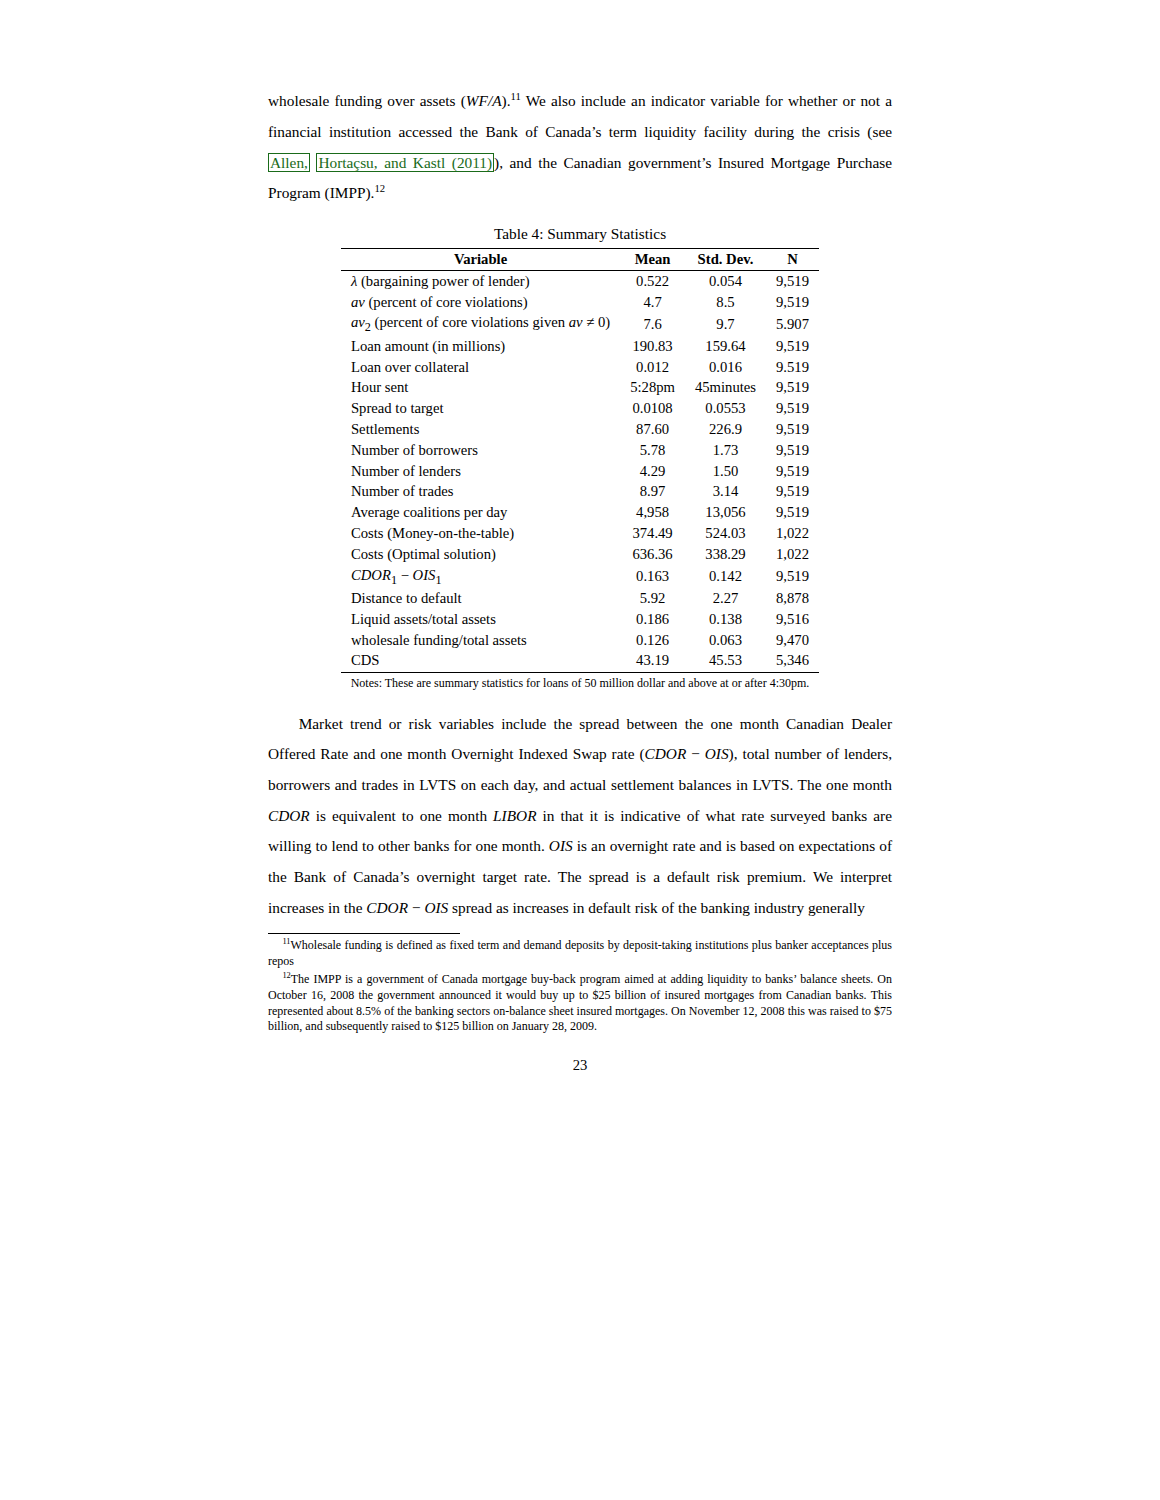wholesale funding over assets (WF/A).11 We also include an indicator variable for whether or not a financial institution accessed the Bank of Canada’s term liquidity facility during the crisis (see Allen, Hortaçsu, and Kastl (2011)), and the Canadian government’s Insured Mortgage Purchase Program (IMPP).12
Table 4: Summary Statistics
| Variable | Mean | Std. Dev. | N |
| --- | --- | --- | --- |
| λ (bargaining power of lender) | 0.522 | 0.054 | 9,519 |
| av (percent of core violations) | 4.7 | 8.5 | 9,519 |
| av 2 (percent of core violations given av ≠ 0) | 7.6 | 9.7 | 5.907 |
| Loan amount (in millions) | 190.83 | 159.64 | 9,519 |
| Loan over collateral | 0.012 | 0.016 | 9.519 |
| Hour sent | 5:28pm | 45minutes | 9,519 |
| Spread to target | 0.0108 | 0.0553 | 9,519 |
| Settlements | 87.60 | 226.9 | 9,519 |
| Number of borrowers | 5.78 | 1.73 | 9,519 |
| Number of lenders | 4.29 | 1.50 | 9,519 |
| Number of trades | 8.97 | 3.14 | 9,519 |
| Average coalitions per day | 4,958 | 13,056 | 9,519 |
| Costs (Money-on-the-table) | 374.49 | 524.03 | 1,022 |
| Costs (Optimal solution) | 636.36 | 338.29 | 1,022 |
| CDOR 1 − OIS 1 | 0.163 | 0.142 | 9,519 |
| Distance to default | 5.92 | 2.27 | 8,878 |
| Liquid assets/total assets | 0.186 | 0.138 | 9,516 |
| wholesale funding/total assets | 0.126 | 0.063 | 9,470 |
| CDS | 43.19 | 45.53 | 5,346 |
Notes: These are summary statistics for loans of 50 million dollar and above at or after 4:30pm.
Market trend or risk variables include the spread between the one month Canadian Dealer Offered Rate and one month Overnight Indexed Swap rate (CDOR − OIS), total number of lenders, borrowers and trades in LVTS on each day, and actual settlement balances in LVTS. The one month CDOR is equivalent to one month LIBOR in that it is indicative of what rate surveyed banks are willing to lend to other banks for one month. OIS is an overnight rate and is based on expectations of the Bank of Canada’s overnight target rate. The spread is a default risk premium. We interpret increases in the CDOR − OIS spread as increases in default risk of the banking industry generally
11Wholesale funding is defined as fixed term and demand deposits by deposit-taking institutions plus banker acceptances plus repos
12The IMPP is a government of Canada mortgage buy-back program aimed at adding liquidity to banks’ balance sheets. On October 16, 2008 the government announced it would buy up to $25 billion of insured mortgages from Canadian banks. This represented about 8.5% of the banking sectors on-balance sheet insured mortgages. On November 12, 2008 this was raised to $75 billion, and subsequently raised to $125 billion on January 28, 2009.
23